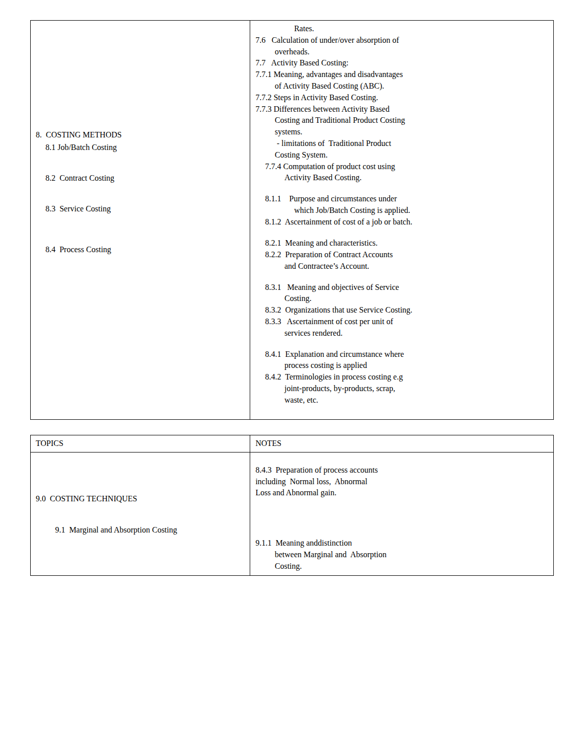| 8. COSTING METHODS 8.1 Job/Batch Costing 8.2 Contract Costing 8.3 Service Costing 8.4 Process Costing | Rates. 7.6 Calculation of under/over absorption of overheads. 7.7 Activity Based Costing: 7.7.1 Meaning, advantages and disadvantages of Activity Based Costing (ABC). 7.7.2 Steps in Activity Based Costing. 7.7.3 Differences between Activity Based Costing and Traditional Product Costing systems. - limitations of Traditional Product Costing System. 7.7.4 Computation of product cost using Activity Based Costing. 8.1.1 Purpose and circumstances under which Job/Batch Costing is applied. 8.1.2 Ascertainment of cost of a job or batch. 8.2.1 Meaning and characteristics. 8.2.2 Preparation of Contract Accounts and Contractee’s Account. 8.3.1 Meaning and objectives of Service Costing. 8.3.2 Organizations that use Service Costing. 8.3.3 Ascertainment of cost per unit of services rendered. 8.4.1 Explanation and circumstance where process costing is applied 8.4.2 Terminologies in process costing e.g joint-products, by-products, scrap, waste, etc. |
| TOPICS | NOTES |
| --- | --- |
| 9.0 COSTING TECHNIQUES 9.1 Marginal and Absorption Costing | 8.4.3 Preparation of process accounts including Normal loss, Abnormal Loss and Abnormal gain. 9.1.1 Meaning anddistinction between Marginal and Absorption Costing. |